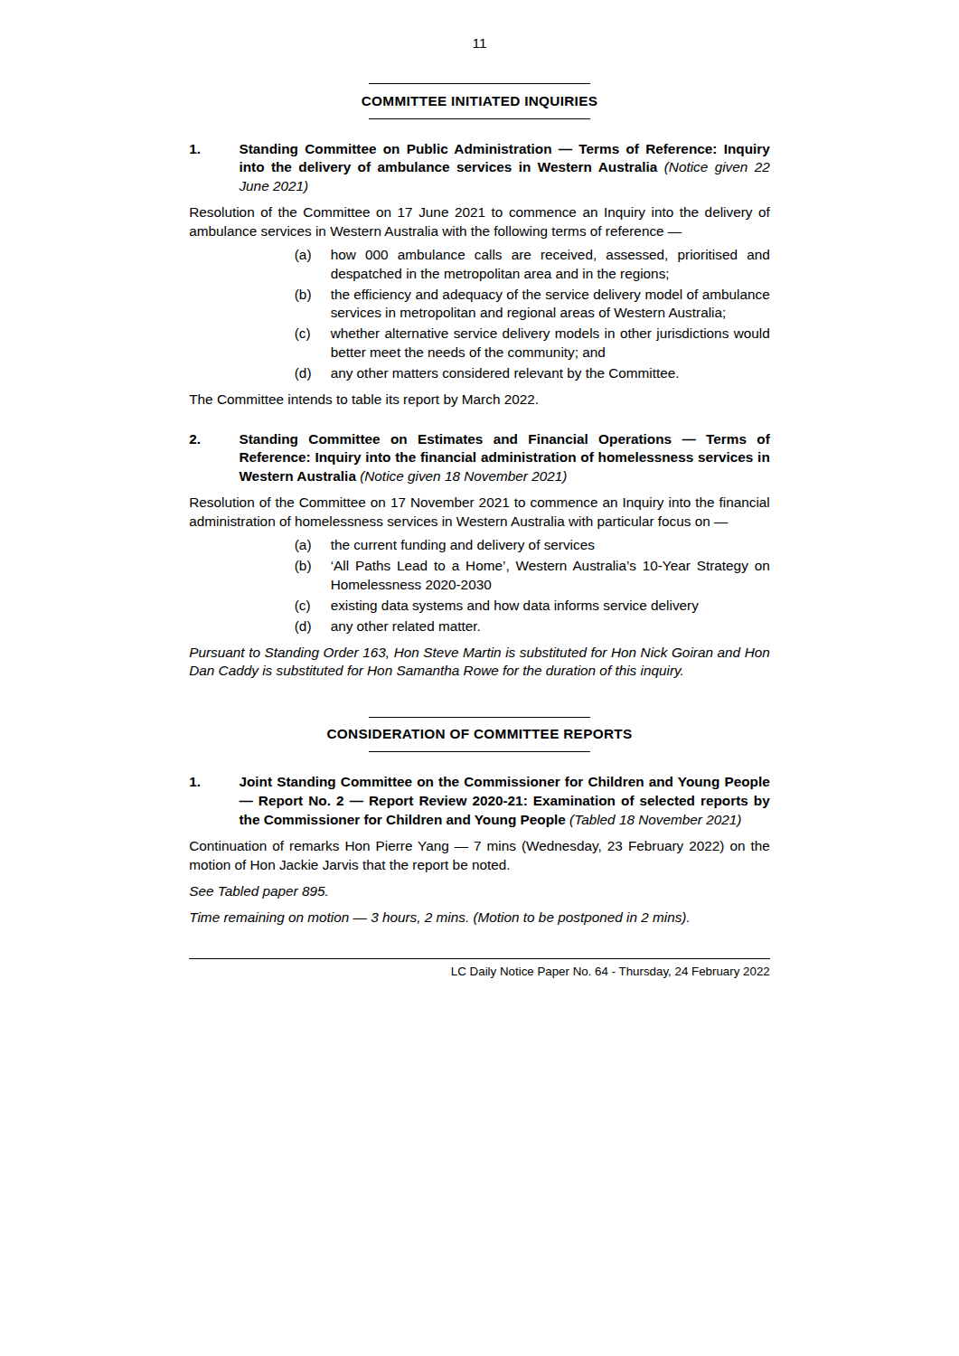11
COMMITTEE INITIATED INQUIRIES
1.
Standing Committee on Public Administration — Terms of Reference: Inquiry into the delivery of ambulance services in Western Australia (Notice given 22 June 2021)
Resolution of the Committee on 17 June 2021 to commence an Inquiry into the delivery of ambulance services in Western Australia with the following terms of reference —
(a) how 000 ambulance calls are received, assessed, prioritised and despatched in the metropolitan area and in the regions;
(b) the efficiency and adequacy of the service delivery model of ambulance services in metropolitan and regional areas of Western Australia;
(c) whether alternative service delivery models in other jurisdictions would better meet the needs of the community; and
(d) any other matters considered relevant by the Committee.
The Committee intends to table its report by March 2022.
2.
Standing Committee on Estimates and Financial Operations — Terms of Reference: Inquiry into the financial administration of homelessness services in Western Australia (Notice given 18 November 2021)
Resolution of the Committee on 17 November 2021 to commence an Inquiry into the financial administration of homelessness services in Western Australia with particular focus on —
(a) the current funding and delivery of services
(b)‘All Paths Lead to a Home’, Western Australia’s 10-Year Strategy on Homelessness 2020-2030
(c) existing data systems and how data informs service delivery
(d) any other related matter.
Pursuant to Standing Order 163, Hon Steve Martin is substituted for Hon Nick Goiran and Hon Dan Caddy is substituted for Hon Samantha Rowe for the duration of this inquiry.
CONSIDERATION OF COMMITTEE REPORTS
1.
Joint Standing Committee on the Commissioner for Children and Young People — Report No. 2 — Report Review 2020-21: Examination of selected reports by the Commissioner for Children and Young People (Tabled 18 November 2021)
Continuation of remarks Hon Pierre Yang — 7 mins (Wednesday, 23 February 2022) on the motion of Hon Jackie Jarvis that the report be noted.
See Tabled paper 895.
Time remaining on motion — 3 hours, 2 mins. (Motion to be postponed in 2 mins).
LC Daily Notice Paper No. 64 - Thursday, 24 February 2022